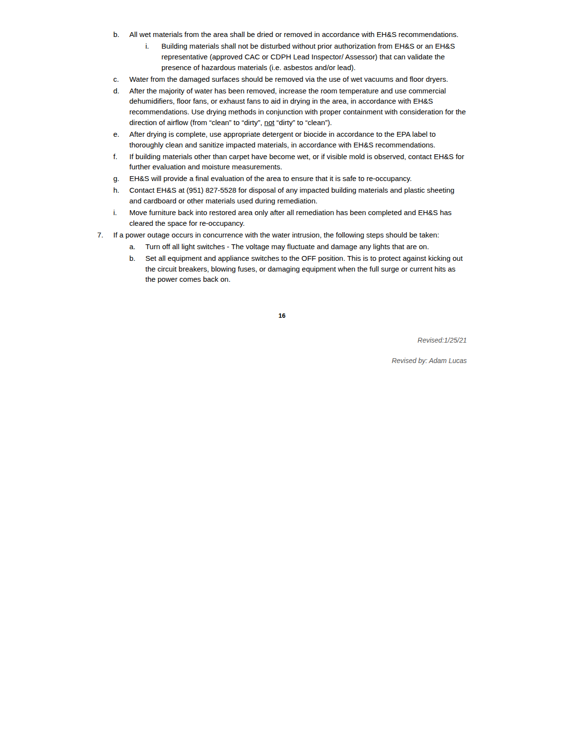b. All wet materials from the area shall be dried or removed in accordance with EH&S recommendations.
i. Building materials shall not be disturbed without prior authorization from EH&S or an EH&S representative (approved CAC or CDPH Lead Inspector/ Assessor) that can validate the presence of hazardous materials (i.e. asbestos and/or lead).
c. Water from the damaged surfaces should be removed via the use of wet vacuums and floor dryers.
d. After the majority of water has been removed, increase the room temperature and use commercial dehumidifiers, floor fans, or exhaust fans to aid in drying in the area, in accordance with EH&S recommendations. Use drying methods in conjunction with proper containment with consideration for the direction of airflow (from “clean” to “dirty”, not “dirty” to “clean”).
e. After drying is complete, use appropriate detergent or biocide in accordance to the EPA label to thoroughly clean and sanitize impacted materials, in accordance with EH&S recommendations.
f. If building materials other than carpet have become wet, or if visible mold is observed, contact EH&S for further evaluation and moisture measurements.
g. EH&S will provide a final evaluation of the area to ensure that it is safe to re-occupancy.
h. Contact EH&S at (951) 827-5528 for disposal of any impacted building materials and plastic sheeting and cardboard or other materials used during remediation.
i. Move furniture back into restored area only after all remediation has been completed and EH&S has cleared the space for re-occupancy.
7. If a power outage occurs in concurrence with the water intrusion, the following steps should be taken:
a. Turn off all light switches - The voltage may fluctuate and damage any lights that are on.
b. Set all equipment and appliance switches to the OFF position. This is to protect against kicking out the circuit breakers, blowing fuses, or damaging equipment when the full surge or current hits as the power comes back on.
16
Revised:1/25/21
Revised by: Adam Lucas